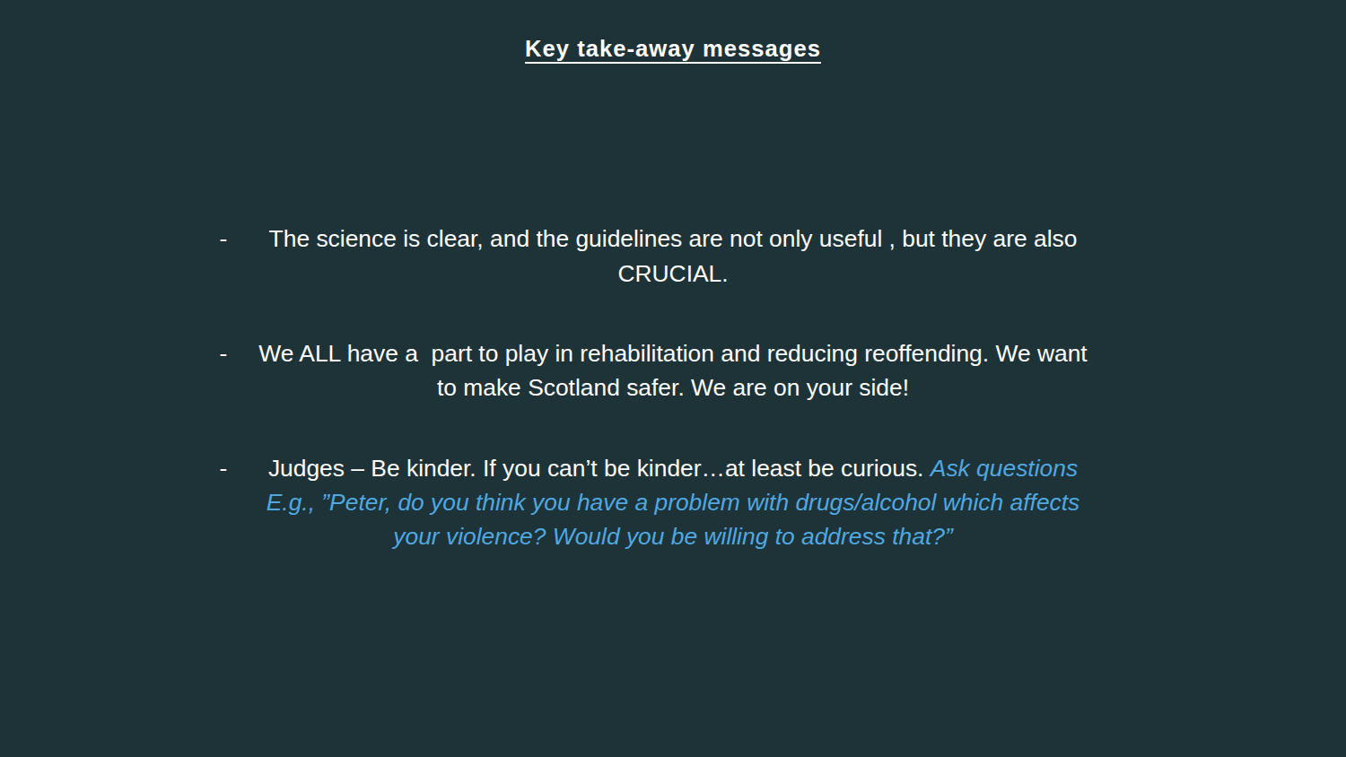Key take-away messages
The science is clear, and the guidelines are not only useful , but they are also CRUCIAL.
We ALL have a part to play in rehabilitation and reducing reoffending. We want to make Scotland safer. We are on your side!
Judges – Be kinder. If you can’t be kinder…at least be curious. Ask questions E.g., ”Peter, do you think you have a problem with drugs/alcohol which affects your violence? Would you be willing to address that?”